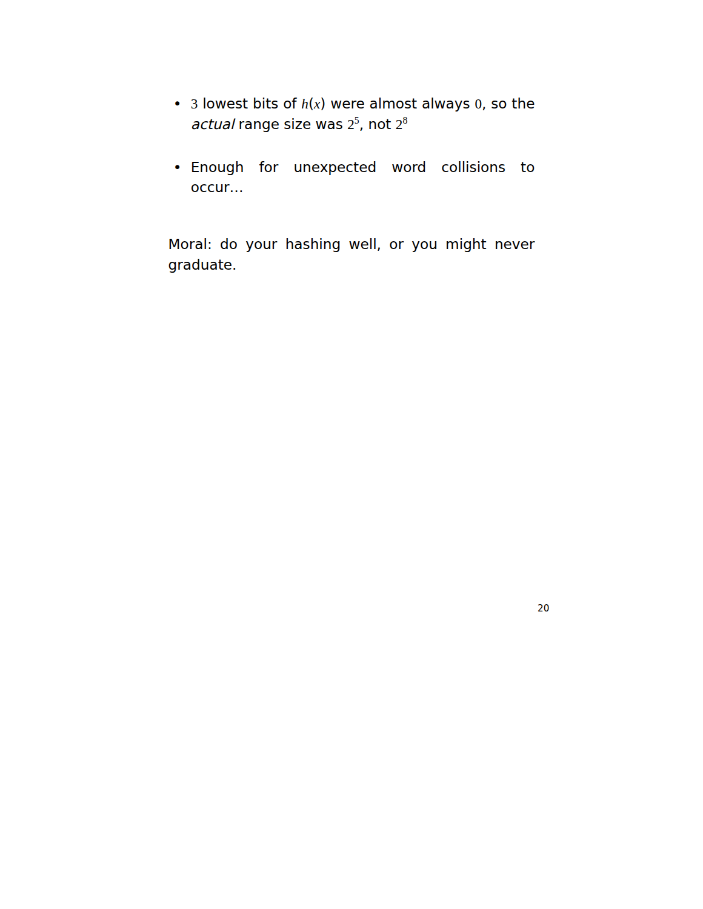3 lowest bits of h(x) were almost always 0, so the actual range size was 25, not 28
Enough for unexpected word collisions to occur…
Moral: do your hashing well, or you might never graduate.
20